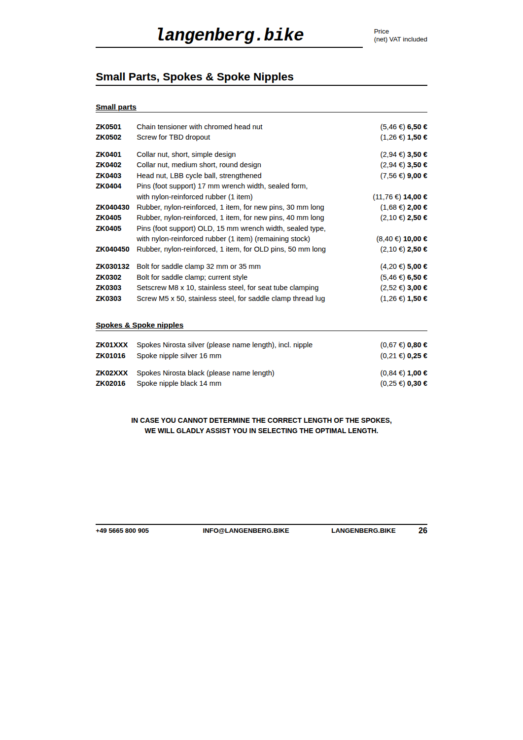langenberg.bike
Price
(net) VAT included
Small Parts, Spokes & Spoke Nipples
Small parts
| ZK0501 | Chain tensioner with chromed head nut | (5,46 €) 6,50 € |
| ZK0502 | Screw for TBD dropout | (1,26 €) 1,50 € |
| ZK0401 | Collar nut, short, simple design | (2,94 €) 3,50 € |
| ZK0402 | Collar nut, medium short, round design | (2,94 €) 3,50 € |
| ZK0403 | Head nut, LBB cycle ball, strengthened | (7,56 €) 9,00 € |
| ZK0404 | Pins (foot support) 17 mm wrench width, sealed form, | |
| | with nylon-reinforced rubber (1 item) | (11,76 €) 14,00 € |
| ZK040430 | Rubber, nylon-reinforced, 1 item, for new pins, 30 mm long | (1,68 €) 2,00 € |
| ZK0405 | Rubber, nylon-reinforced, 1 item, for new pins, 40 mm long | (2,10 €) 2,50 € |
| ZK0405 | Pins (foot support) OLD, 15 mm wrench width, sealed type, | |
| | with nylon-reinforced rubber (1 item) (remaining stock) | (8,40 €) 10,00 € |
| ZK040450 | Rubber, nylon-reinforced, 1 item, for OLD pins, 50 mm long | (2,10 €) 2,50 € |
| ZK030132 | Bolt for saddle clamp 32 mm or 35 mm | (4,20 €) 5,00 € |
| ZK0302 | Bolt for saddle clamp; current style | (5,46 €) 6,50 € |
| ZK0303 | Setscrew M8 x 10, stainless steel, for seat tube clamping | (2,52 €) 3,00 € |
| ZK0303 | Screw M5 x 50, stainless steel, for saddle clamp thread lug | (1,26 €) 1,50 € |
Spokes & Spoke nipples
| ZK01XXX | Spokes Nirosta silver (please name length), incl. nipple | (0,67 €) 0,80 € |
| ZK01016 | Spoke nipple silver 16 mm | (0,21 €) 0,25 € |
| ZK02XXX | Spokes Nirosta black (please name length) | (0,84 €) 1,00 € |
| ZK02016 | Spoke nipple black 14 mm | (0,25 €) 0,30 € |
IN CASE YOU CANNOT DETERMINE THE CORRECT LENGTH OF THE SPOKES, WE WILL GLADLY ASSIST YOU IN SELECTING THE OPTIMAL LENGTH.
| +49 5665 800 905 | INFO@LANGENBERG.BIKE | LANGENBERG.BIKE | 26 |